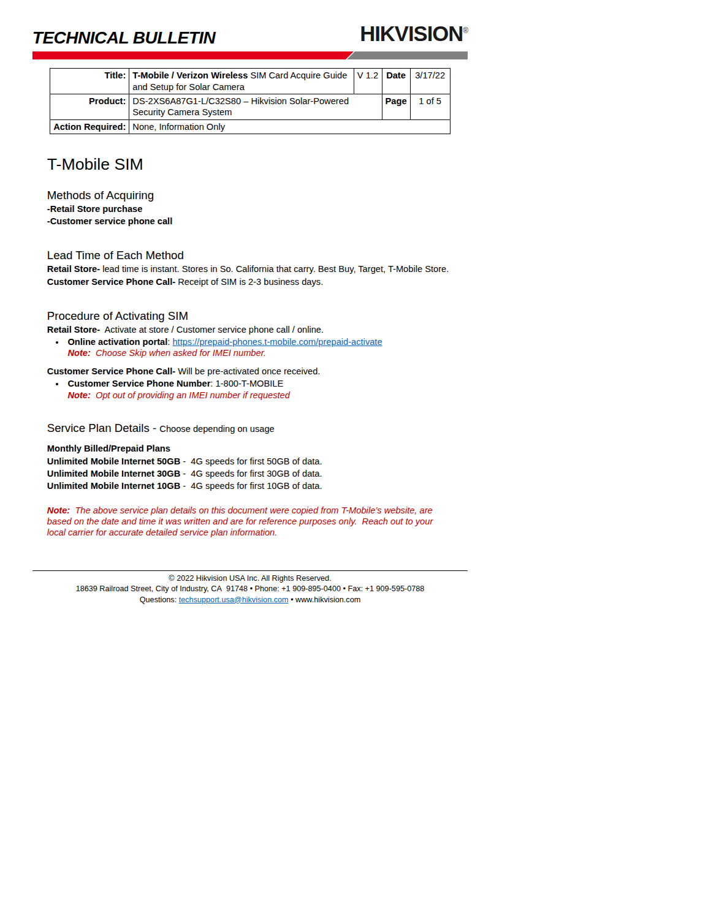TECHNICAL BULLETIN
HIKVISION®
| Title: | T-Mobile / Verizon Wireless SIM Card Acquire Guide and Setup for Solar Camera | V 1.2 | Date | 3/17/22 |
| Product: | DS-2XS6A87G1-L/C32S80 – Hikvision Solar-Powered Security Camera System | Page | 1 of 5 |
| Action Required: | None, Information Only |
T-Mobile SIM
Methods of Acquiring
-Retail Store purchase
-Customer service phone call
Lead Time of Each Method
Retail Store- lead time is instant. Stores in So. California that carry. Best Buy, Target, T-Mobile Store.
Customer Service Phone Call- Receipt of SIM is 2-3 business days.
Procedure of Activating SIM
Retail Store- Activate at store / Customer service phone call / online.
Online activation portal: https://prepaid-phones.t-mobile.com/prepaid-activate
Note: Choose Skip when asked for IMEI number.
Customer Service Phone Call- Will be pre-activated once received.
Customer Service Phone Number: 1-800-T-MOBILE
Note: Opt out of providing an IMEI number if requested
Service Plan Details - Choose depending on usage
Monthly Billed/Prepaid Plans
Unlimited Mobile Internet 50GB - 4G speeds for first 50GB of data.
Unlimited Mobile Internet 30GB - 4G speeds for first 30GB of data.
Unlimited Mobile Internet 10GB - 4G speeds for first 10GB of data.
Note: The above service plan details on this document were copied from T-Mobile’s website, are based on the date and time it was written and are for reference purposes only. Reach out to your local carrier for accurate detailed service plan information.
© 2022 Hikvision USA Inc. All Rights Reserved.
18639 Railroad Street, City of Industry, CA 91748 • Phone: +1 909-895-0400 • Fax: +1 909-595-0788
Questions: techsupport.usa@hikvision.com • www.hikvision.com